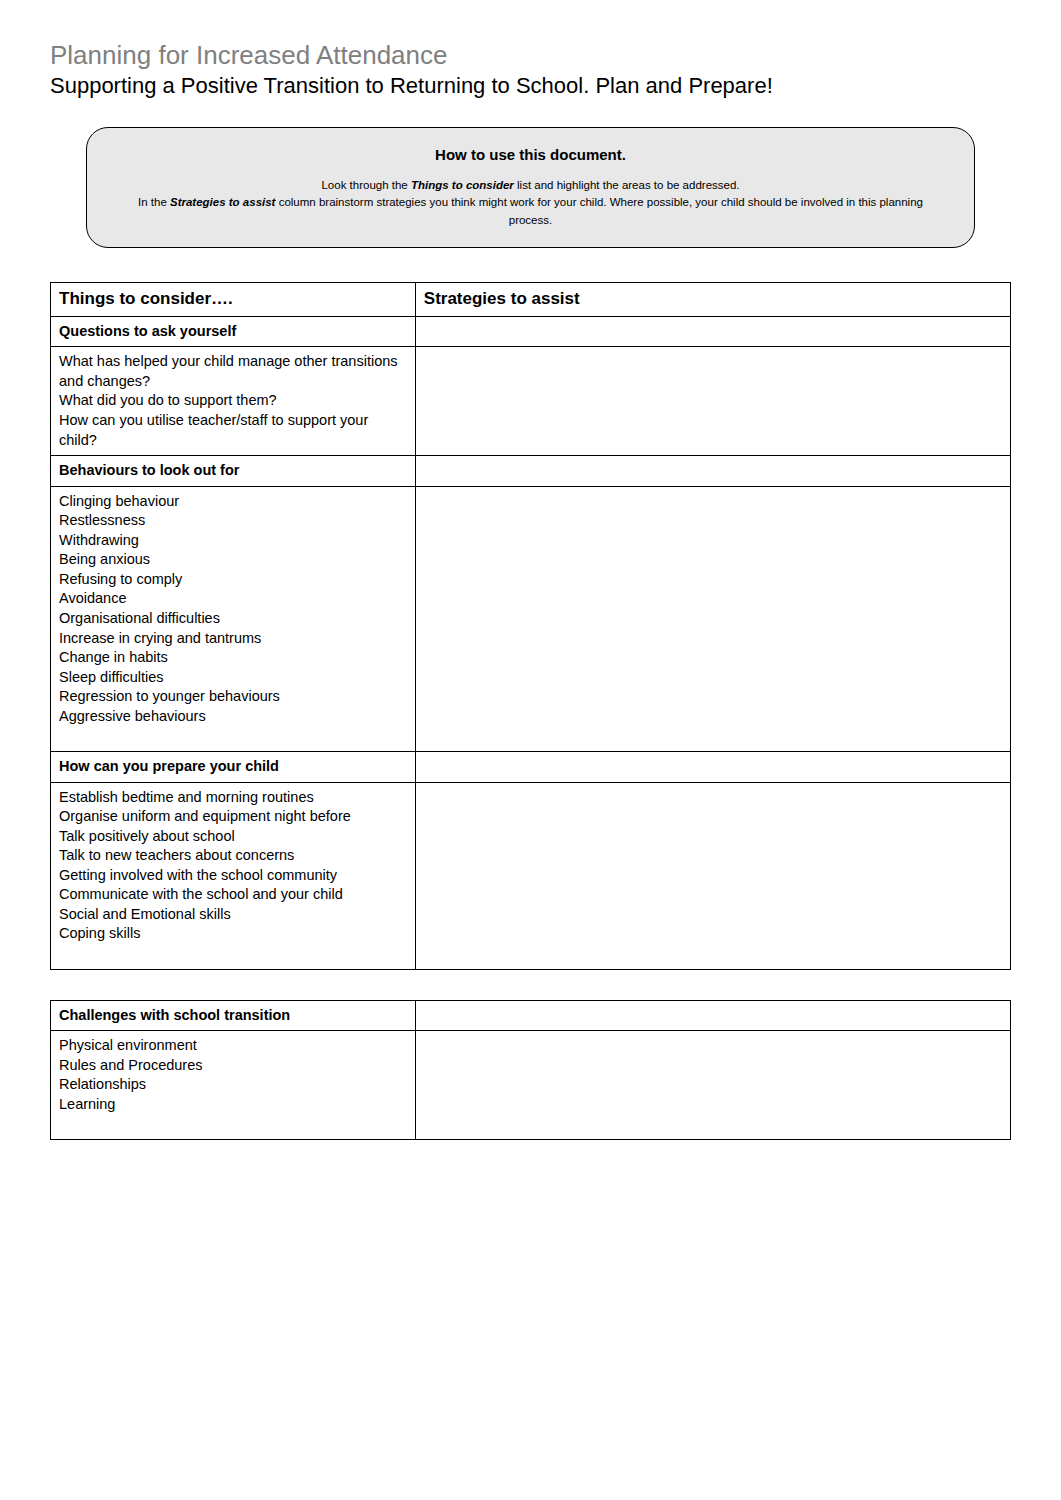Planning for Increased Attendance
Supporting a Positive Transition to Returning to School. Plan and Prepare!
How to use this document.
Look through the Things to consider list and highlight the areas to be addressed.
In the Strategies to assist column brainstorm strategies you think might work for your child. Where possible, your child should be involved in this planning process.
| Things to consider…. | Strategies to assist |
| Questions to ask yourself | |
| What has helped your child manage other transitions and changes? What did you do to support them? How can you utilise teacher/staff to support your child? | |
| Behaviours to look out for | |
| Clinging behaviour Restlessness Withdrawing Being anxious Refusing to comply Avoidance Organisational difficulties Increase in crying and tantrums Change in habits Sleep difficulties Regression to younger behaviours Aggressive behaviours | |
| How can you prepare your child | |
| Establish bedtime and morning routines Organise uniform and equipment night before Talk positively about school Talk to new teachers about concerns Getting involved with the school community Communicate with the school and your child Social and Emotional skills Coping skills | |
| Challenges with school transition | |
| Physical environment Rules and Procedures Relationships Learning | |